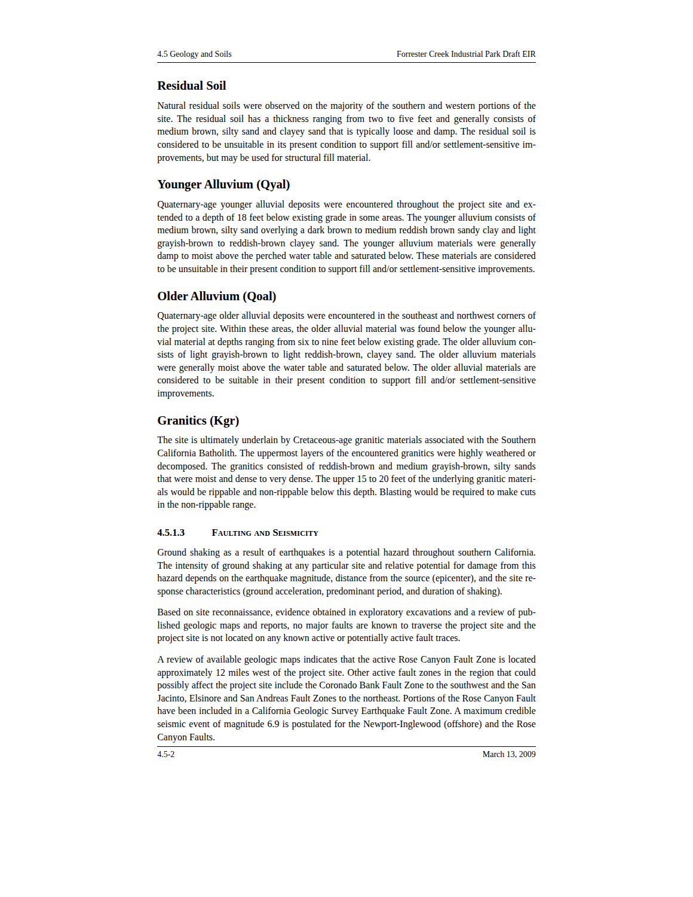4.5 Geology and Soils
Forrester Creek Industrial Park Draft EIR
Residual Soil
Natural residual soils were observed on the majority of the southern and western portions of the site. The residual soil has a thickness ranging from two to five feet and generally consists of medium brown, silty sand and clayey sand that is typically loose and damp. The residual soil is considered to be unsuitable in its present condition to support fill and/or settlement-sensitive improvements, but may be used for structural fill material.
Younger Alluvium (Qyal)
Quaternary-age younger alluvial deposits were encountered throughout the project site and extended to a depth of 18 feet below existing grade in some areas. The younger alluvium consists of medium brown, silty sand overlying a dark brown to medium reddish brown sandy clay and light grayish-brown to reddish-brown clayey sand. The younger alluvium materials were generally damp to moist above the perched water table and saturated below. These materials are considered to be unsuitable in their present condition to support fill and/or settlement-sensitive improvements.
Older Alluvium (Qoal)
Quaternary-age older alluvial deposits were encountered in the southeast and northwest corners of the project site. Within these areas, the older alluvial material was found below the younger alluvial material at depths ranging from six to nine feet below existing grade. The older alluvium consists of light grayish-brown to light reddish-brown, clayey sand. The older alluvium materials were generally moist above the water table and saturated below. The older alluvial materials are considered to be suitable in their present condition to support fill and/or settlement-sensitive improvements.
Granitics (Kgr)
The site is ultimately underlain by Cretaceous-age granitic materials associated with the Southern California Batholith. The uppermost layers of the encountered granitics were highly weathered or decomposed. The granitics consisted of reddish-brown and medium grayish-brown, silty sands that were moist and dense to very dense. The upper 15 to 20 feet of the underlying granitic materials would be rippable and non-rippable below this depth. Blasting would be required to make cuts in the non-rippable range.
4.5.1.3 Faulting and Seismicity
Ground shaking as a result of earthquakes is a potential hazard throughout southern California. The intensity of ground shaking at any particular site and relative potential for damage from this hazard depends on the earthquake magnitude, distance from the source (epicenter), and the site response characteristics (ground acceleration, predominant period, and duration of shaking).
Based on site reconnaissance, evidence obtained in exploratory excavations and a review of published geologic maps and reports, no major faults are known to traverse the project site and the project site is not located on any known active or potentially active fault traces.
A review of available geologic maps indicates that the active Rose Canyon Fault Zone is located approximately 12 miles west of the project site. Other active fault zones in the region that could possibly affect the project site include the Coronado Bank Fault Zone to the southwest and the San Jacinto, Elsinore and San Andreas Fault Zones to the northeast. Portions of the Rose Canyon Fault have been included in a California Geologic Survey Earthquake Fault Zone. A maximum credible seismic event of magnitude 6.9 is postulated for the Newport-Inglewood (offshore) and the Rose Canyon Faults.
4.5-2
March 13, 2009